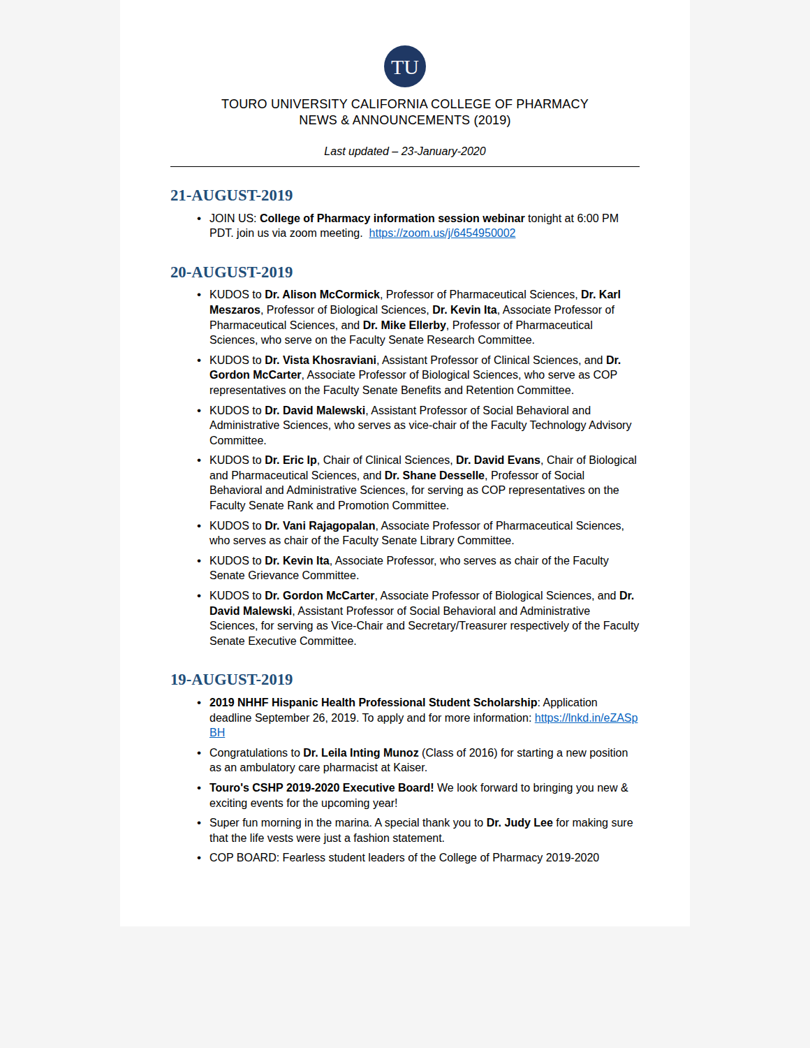TU
TOURO UNIVERSITY CALIFORNIA COLLEGE OF PHARMACY
NEWS & ANNOUNCEMENTS (2019)
Last updated – 23-January-2020
21-AUGUST-2019
JOIN US: College of Pharmacy information session webinar tonight at 6:00 PM PDT. join us via zoom meeting. https://zoom.us/j/6454950002
20-AUGUST-2019
KUDOS to Dr. Alison McCormick, Professor of Pharmaceutical Sciences, Dr. Karl Meszaros, Professor of Biological Sciences, Dr. Kevin Ita, Associate Professor of Pharmaceutical Sciences, and Dr. Mike Ellerby, Professor of Pharmaceutical Sciences, who serve on the Faculty Senate Research Committee.
KUDOS to Dr. Vista Khosraviani, Assistant Professor of Clinical Sciences, and Dr. Gordon McCarter, Associate Professor of Biological Sciences, who serve as COP representatives on the Faculty Senate Benefits and Retention Committee.
KUDOS to Dr. David Malewski, Assistant Professor of Social Behavioral and Administrative Sciences, who serves as vice-chair of the Faculty Technology Advisory Committee.
KUDOS to Dr. Eric Ip, Chair of Clinical Sciences, Dr. David Evans, Chair of Biological and Pharmaceutical Sciences, and Dr. Shane Desselle, Professor of Social Behavioral and Administrative Sciences, for serving as COP representatives on the Faculty Senate Rank and Promotion Committee.
KUDOS to Dr. Vani Rajagopalan, Associate Professor of Pharmaceutical Sciences, who serves as chair of the Faculty Senate Library Committee.
KUDOS to Dr. Kevin Ita, Associate Professor, who serves as chair of the Faculty Senate Grievance Committee.
KUDOS to Dr. Gordon McCarter, Associate Professor of Biological Sciences, and Dr. David Malewski, Assistant Professor of Social Behavioral and Administrative Sciences, for serving as Vice-Chair and Secretary/Treasurer respectively of the Faculty Senate Executive Committee.
19-AUGUST-2019
2019 NHHF Hispanic Health Professional Student Scholarship: Application deadline September 26, 2019. To apply and for more information: https://lnkd.in/eZASpBH
Congratulations to Dr. Leila Inting Munoz (Class of 2016) for starting a new position as an ambulatory care pharmacist at Kaiser.
Touro's CSHP 2019-2020 Executive Board! We look forward to bringing you new & exciting events for the upcoming year!
Super fun morning in the marina. A special thank you to Dr. Judy Lee for making sure that the life vests were just a fashion statement.
COP BOARD: Fearless student leaders of the College of Pharmacy 2019-2020